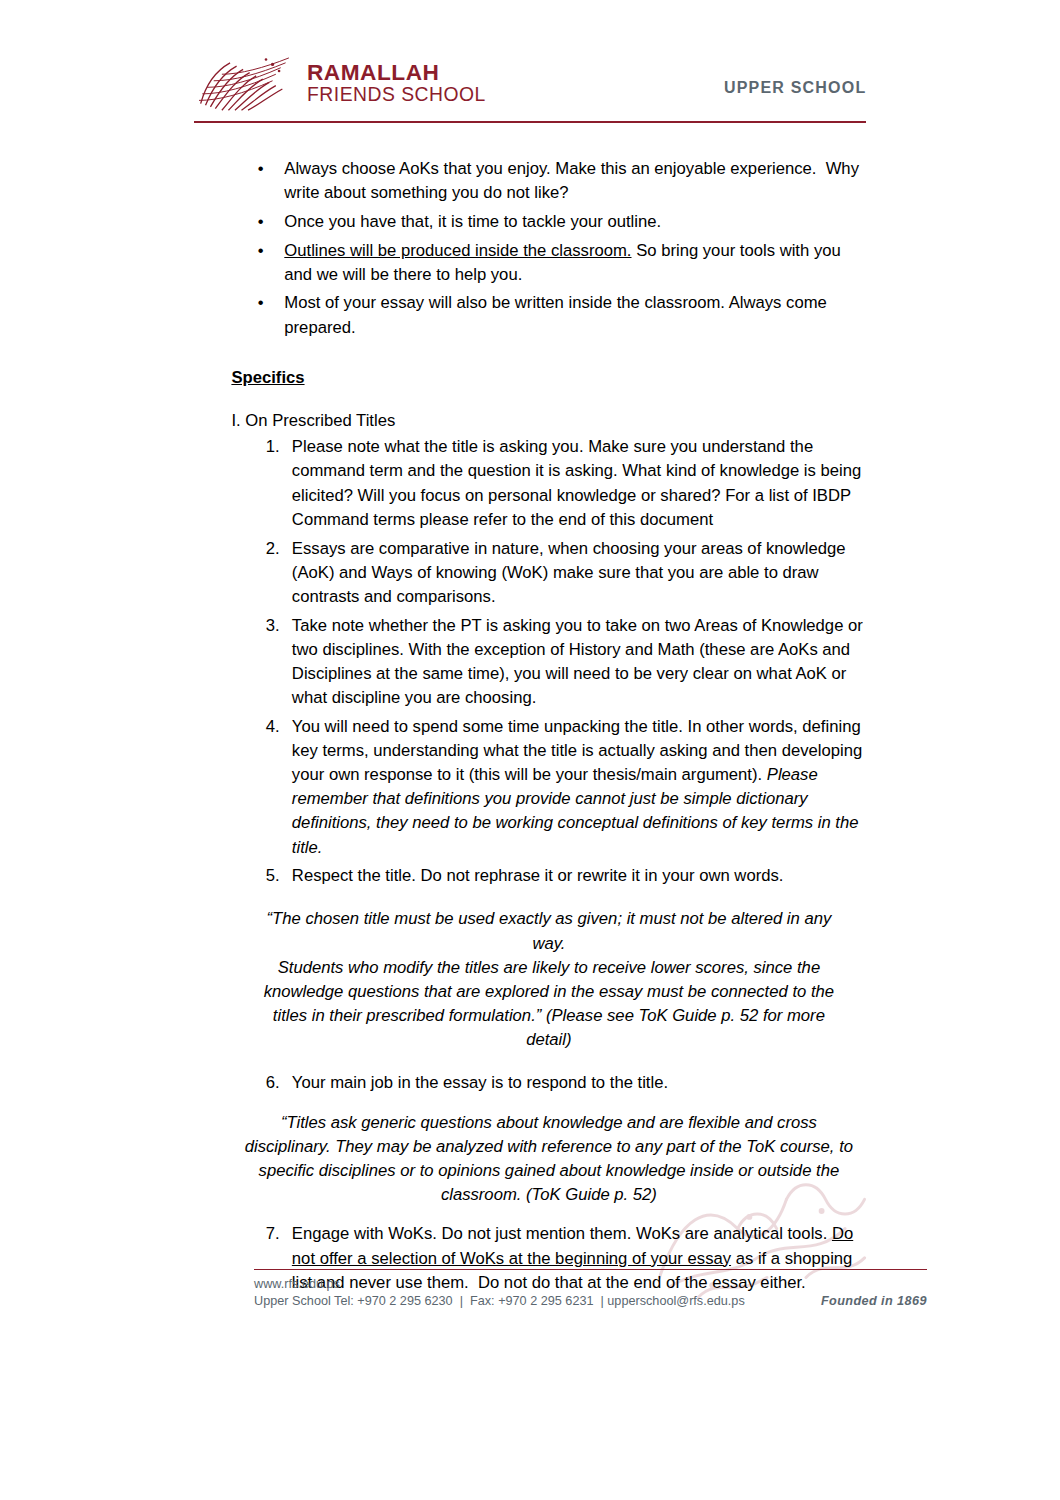Ramallah
Friends School
Upper School
Always choose AoKs that you enjoy. Make this an enjoyable experience. Why write about something you do not like?
Once you have that, it is time to tackle your outline.
Outlines will be produced inside the classroom. So bring your tools with you and we will be there to help you.
Most of your essay will also be written inside the classroom. Always come prepared.
Specifics
I. On Prescribed Titles
Please note what the title is asking you. Make sure you understand the command term and the question it is asking. What kind of knowledge is being elicited? Will you focus on personal knowledge or shared? For a list of IBDP Command terms please refer to the end of this document
Essays are comparative in nature, when choosing your areas of knowledge (AoK) and Ways of knowing (WoK) make sure that you are able to draw contrasts and comparisons.
Take note whether the PT is asking you to take on two Areas of Knowledge or two disciplines. With the exception of History and Math (these are AoKs and Disciplines at the same time), you will need to be very clear on what AoK or what discipline you are choosing.
You will need to spend some time unpacking the title. In other words, defining key terms, understanding what the title is actually asking and then developing your own response to it (this will be your thesis/main argument). Please remember that definitions you provide cannot just be simple dictionary definitions, they need to be working conceptual definitions of key terms in the title.
Respect the title. Do not rephrase it or rewrite it in your own words.
“The chosen title must be used exactly as given; it must not be altered in any way. Students who modify the titles are likely to receive lower scores, since the knowledge questions that are explored in the essay must be connected to the titles in their prescribed formulation.” (Please see ToK Guide p. 52 for more detail)
Your main job in the essay is to respond to the title.
“Titles ask generic questions about knowledge and are flexible and cross disciplinary. They may be analyzed with reference to any part of the ToK course, to specific disciplines or to opinions gained about knowledge inside or outside the classroom. (ToK Guide p. 52)
Engage with WoKs. Do not just mention them. WoKs are analytical tools. Do not offer a selection of WoKs at the beginning of your essay as if a shopping list and never use them. Do not do that at the end of the essay either.
www.rfs.edu.ps
Upper School Tel: +970 2 295 6230 | Fax: +970 2 295 6231 | upperschool@rfs.edu.ps
Founded in 1869